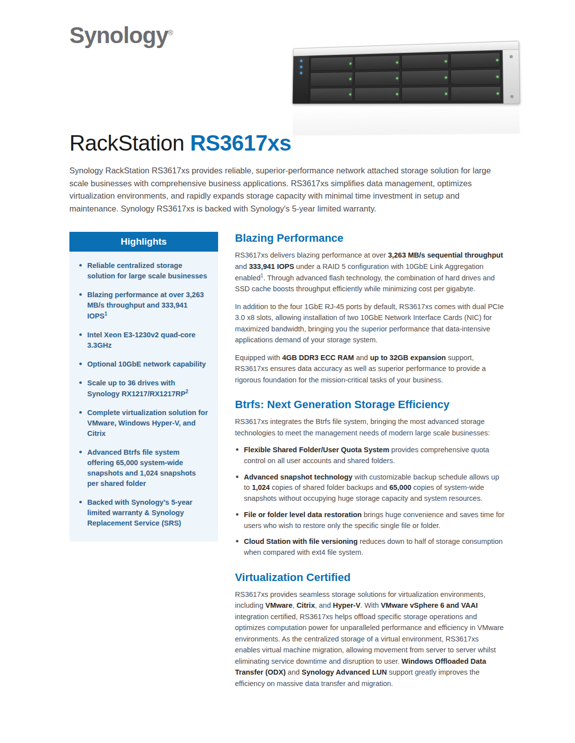Synology®
RackStation RS3617xs
Synology RackStation RS3617xs provides reliable, superior-performance network attached storage solution for large scale businesses with comprehensive business applications. RS3617xs simplifies data management, optimizes virtualization environments, and rapidly expands storage capacity with minimal time investment in setup and maintenance. Synology RS3617xs is backed with Synology's 5-year limited warranty.
Highlights
Reliable centralized storage solution for large scale businesses
Blazing performance at over 3,263 MB/s throughput and 333,941 IOPS1
Intel Xeon E3-1230v2 quad-core 3.3GHz
Optional 10GbE network capability
Scale up to 36 drives with Synology RX1217/RX1217RP2
Complete virtualization solution for VMware, Windows Hyper-V, and Citrix
Advanced Btrfs file system offering 65,000 system-wide snapshots and 1,024 snapshots per shared folder
Backed with Synology's 5-year limited warranty & Synology Replacement Service (SRS)
Blazing Performance
RS3617xs delivers blazing performance at over 3,263 MB/s sequential throughput and 333,941 IOPS under a RAID 5 configuration with 10GbE Link Aggregation enabled1. Through advanced flash technology, the combination of hard drives and SSD cache boosts throughput efficiently while minimizing cost per gigabyte.
In addition to the four 1GbE RJ-45 ports by default, RS3617xs comes with dual PCIe 3.0 x8 slots, allowing installation of two 10GbE Network Interface Cards (NIC) for maximized bandwidth, bringing you the superior performance that data-intensive applications demand of your storage system.
Equipped with 4GB DDR3 ECC RAM and up to 32GB expansion support, RS3617xs ensures data accuracy as well as superior performance to provide a rigorous foundation for the mission-critical tasks of your business.
Btrfs: Next Generation Storage Efficiency
RS3617xs integrates the Btrfs file system, bringing the most advanced storage technologies to meet the management needs of modern large scale businesses:
Flexible Shared Folder/User Quota System provides comprehensive quota control on all user accounts and shared folders.
Advanced snapshot technology with customizable backup schedule allows up to 1,024 copies of shared folder backups and 65,000 copies of system-wide snapshots without occupying huge storage capacity and system resources.
File or folder level data restoration brings huge convenience and saves time for users who wish to restore only the specific single file or folder.
Cloud Station with file versioning reduces down to half of storage consumption when compared with ext4 file system.
Virtualization Certified
RS3617xs provides seamless storage solutions for virtualization environments, including VMware, Citrix, and Hyper-V. With VMware vSphere 6 and VAAI integration certified, RS3617xs helps offload specific storage operations and optimizes computation power for unparalleled performance and efficiency in VMware environments. As the centralized storage of a virtual environment, RS3617xs enables virtual machine migration, allowing movement from server to server whilst eliminating service downtime and disruption to user. Windows Offloaded Data Transfer (ODX) and Synology Advanced LUN support greatly improves the efficiency on massive data transfer and migration.